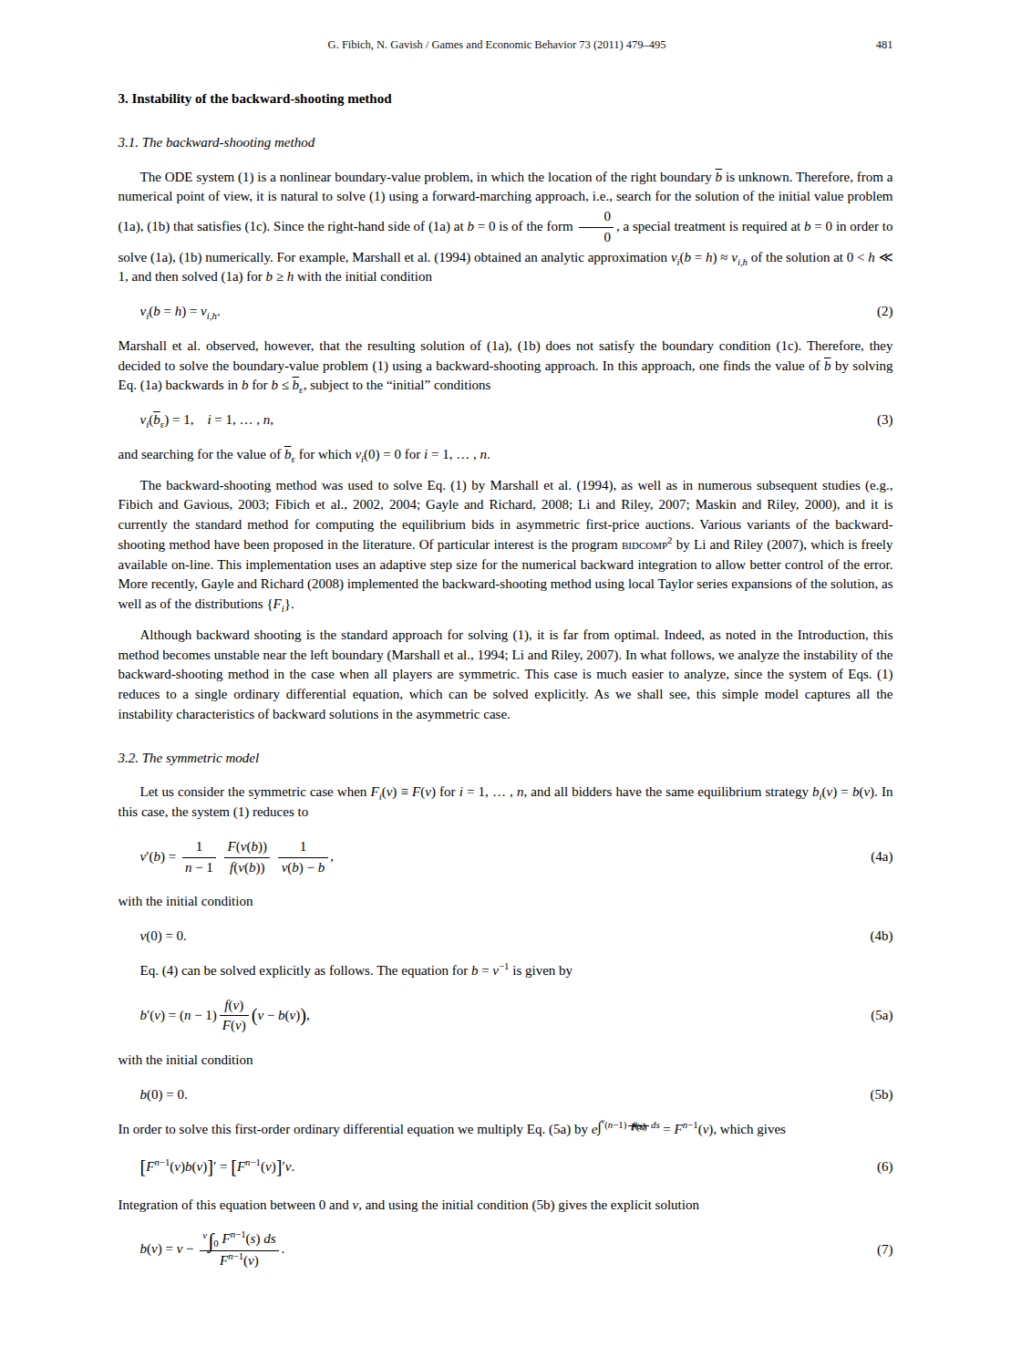G. Fibich, N. Gavish / Games and Economic Behavior 73 (2011) 479–495 481
3. Instability of the backward-shooting method
3.1. The backward-shooting method
The ODE system (1) is a nonlinear boundary-value problem, in which the location of the right boundary b is unknown. Therefore, from a numerical point of view, it is natural to solve (1) using a forward-marching approach, i.e., search for the solution of the initial value problem (1a), (1b) that satisfies (1c). Since the right-hand side of (1a) at b = 0 is of the form 00, a special treatment is required at b = 0 in order to solve (1a), (1b) numerically. For example, Marshall et al. (1994) obtained an analytic approximation vi(b = h) ≈ vi,h of the solution at 0 < h ≪ 1, and then solved (1a) for b ≥ h with the initial condition
vi(b = h) = vi,h. (2)
Marshall et al. observed, however, that the resulting solution of (1a), (1b) does not satisfy the boundary condition (1c). Therefore, they decided to solve the boundary-value problem (1) using a backward-shooting approach. In this approach, one finds the value of b by solving Eq. (1a) backwards in b for b ≤ bε, subject to the “initial” conditions
vi(bε) = 1, i = 1, … , n, (3)
and searching for the value of bε for which vi(0) = 0 for i = 1, … , n.
The backward-shooting method was used to solve Eq. (1) by Marshall et al. (1994), as well as in numerous subsequent studies (e.g., Fibich and Gavious, 2003; Fibich et al., 2002, 2004; Gayle and Richard, 2008; Li and Riley, 2007; Maskin and Riley, 2000), and it is currently the standard method for computing the equilibrium bids in asymmetric first-price auctions. Various variants of the backward-shooting method have been proposed in the literature. Of particular interest is the program bidcomp2 by Li and Riley (2007), which is freely available on-line. This implementation uses an adaptive step size for the numerical backward integration to allow better control of the error. More recently, Gayle and Richard (2008) implemented the backward-shooting method using local Taylor series expansions of the solution, as well as of the distributions {Fi}.
Although backward shooting is the standard approach for solving (1), it is far from optimal. Indeed, as noted in the Introduction, this method becomes unstable near the left boundary (Marshall et al., 1994; Li and Riley, 2007). In what follows, we analyze the instability of the backward-shooting method in the case when all players are symmetric. This case is much easier to analyze, since the system of Eqs. (1) reduces to a single ordinary differential equation, which can be solved explicitly. As we shall see, this simple model captures all the instability characteristics of backward solutions in the asymmetric case.
3.2. The symmetric model
Let us consider the symmetric case when Fi(v) ≡ F(v) for i = 1, … , n, and all bidders have the same equilibrium strategy bi(v) = b(v). In this case, the system (1) reduces to
v′(b) = 1 n − 1 F(v(b)) f(v(b)) 1 v(b) − b, (4a)
with the initial condition
v(0) = 0. (4b)
Eq. (4) can be solved explicitly as follows. The equation for b = v−1 is given by
b′(v) = (n − 1)f(v) F(v)(v − b(v)), (5a)
with the initial condition
b(0) = 0. (5b)
In order to solve this first-order ordinary differential equation we multiply Eq. (5a) by e∫v(n−1)f(s) F(s) ds = Fn−1(v), which gives
[Fn−1(v)b(v)]′ = [Fn−1(v)]′v. (6)
Integration of this equation between 0 and v, and using the initial condition (5b) gives the explicit solution
b(v) = v − v ∫0 Fn−1(s) ds Fn−1(v). (7)